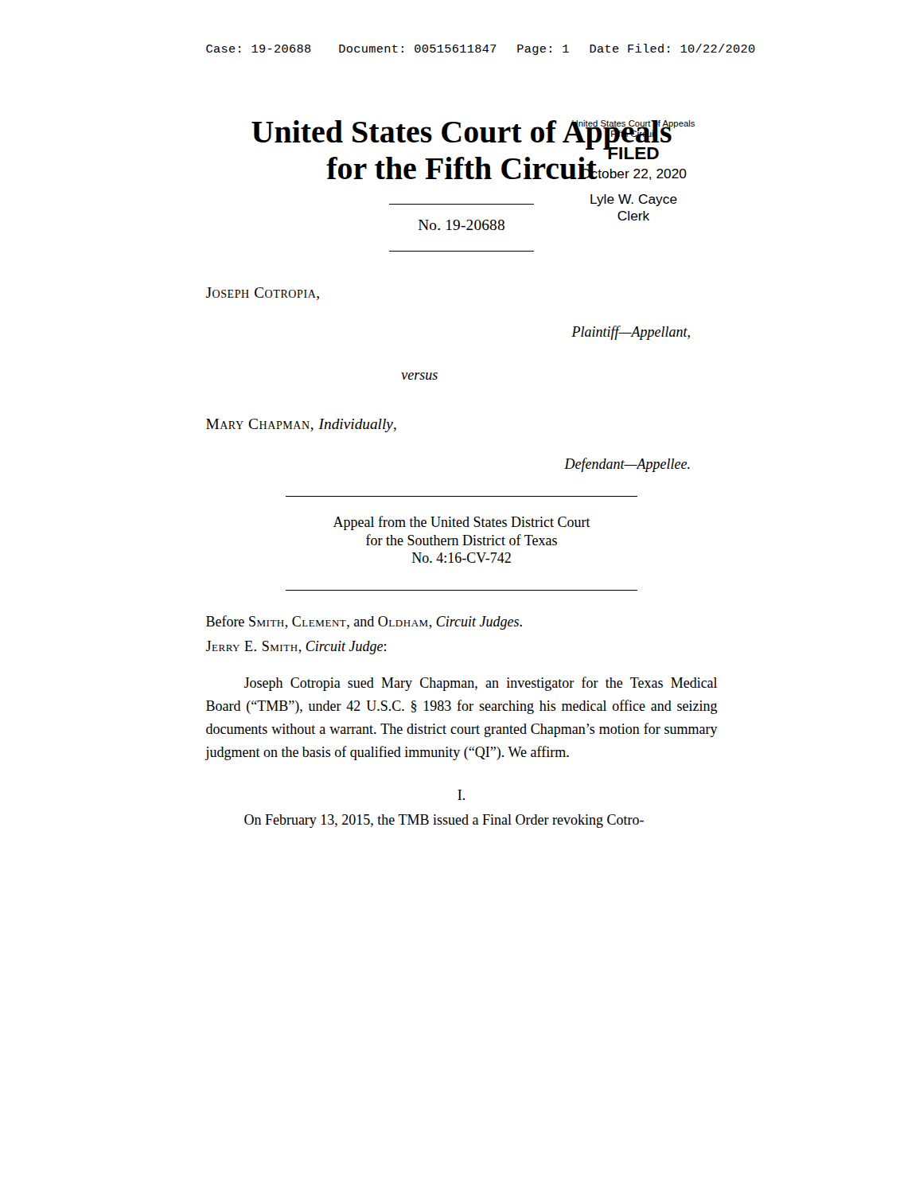Case: 19-20688 Document: 00515611847 Page: 1 Date Filed: 10/22/2020
United States Court of Appealsfor the Fifth Circuit
United States Court of Appeals
Fifth Circuit
FILED
October 22, 2020
Lyle W. Cayce
Clerk
No. 19-20688
Joseph Cotropia,
Plaintiff—Appellant,
versus
Mary Chapman, Individually,
Defendant—Appellee.
Appeal from the United States District Court
for the Southern District of Texas
No. 4:16-CV-742
Before Smith, Clement, and Oldham, Circuit Judges.
Jerry E. Smith, Circuit Judge:
Joseph Cotropia sued Mary Chapman, an investigator for the Texas Medical Board (“TMB”), under 42 U.S.C. § 1983 for searching his medical office and seizing documents without a warrant. The district court granted Chapman’s motion for summary judgment on the basis of qualified immunity (“QI”). We affirm.
I.
On February 13, 2015, the TMB issued a Final Order revoking Cotro-